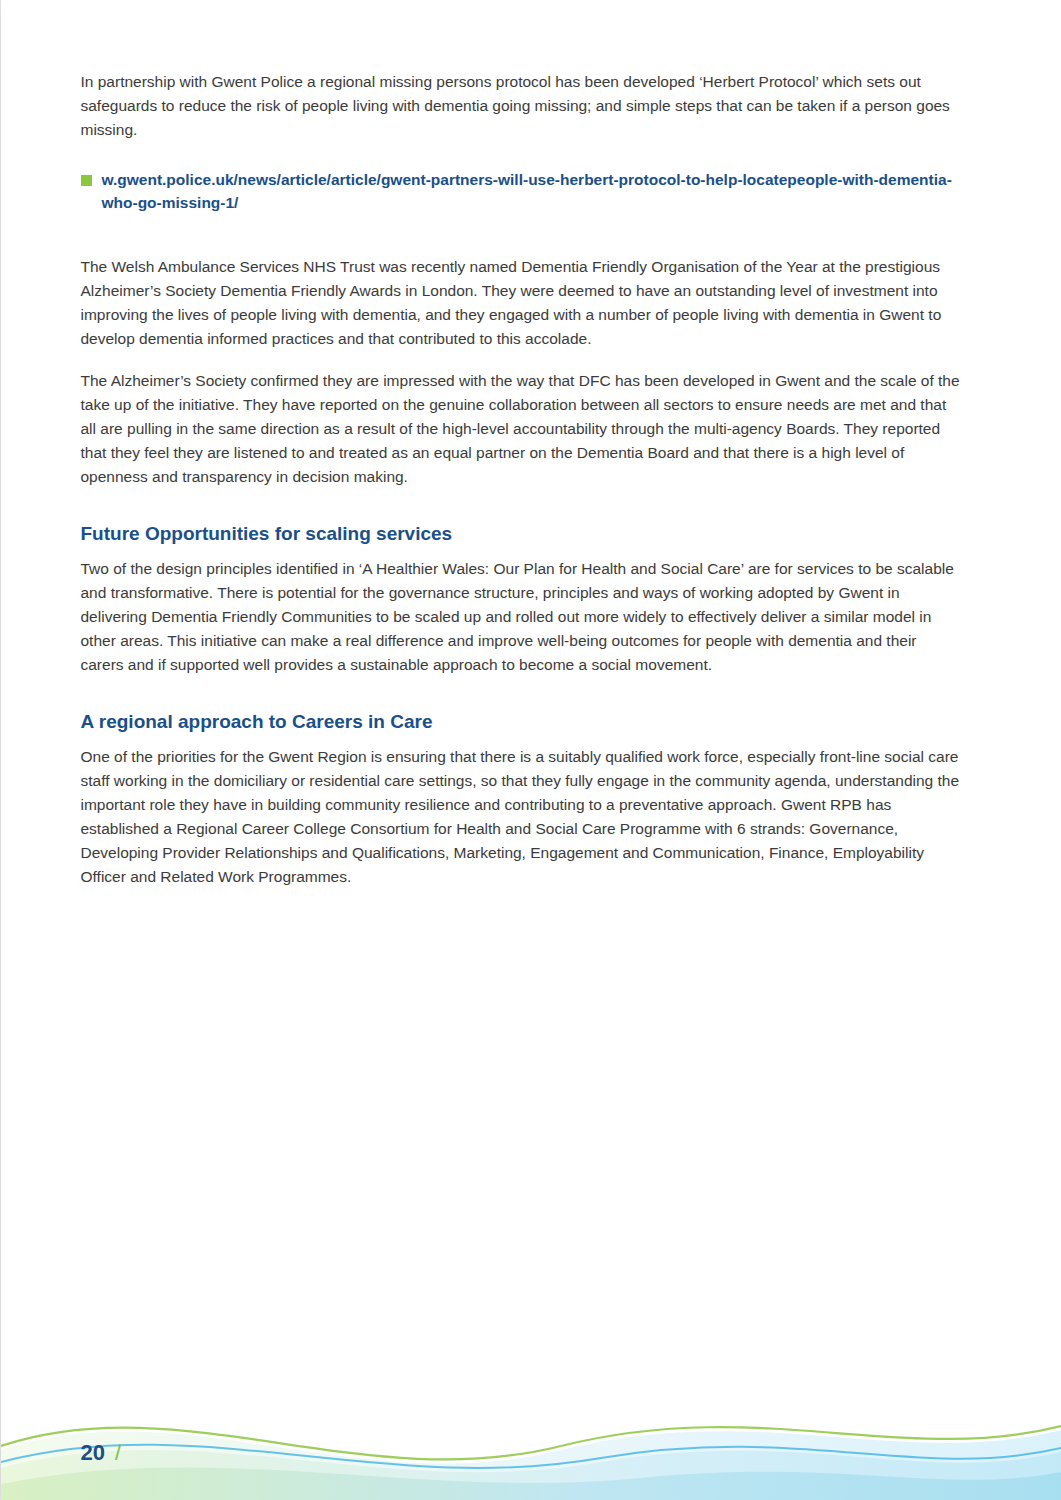In partnership with Gwent Police a regional missing persons protocol has been developed ‘Herbert Protocol’ which sets out safeguards to reduce the risk of people living with dementia going missing; and simple steps that can be taken if a person goes missing.
w.gwent.police.uk/news/article/article/gwent-partners-will-use-herbert-protocol-to-help-locatepeople-with-dementia-who-go-missing-1/
The Welsh Ambulance Services NHS Trust was recently named Dementia Friendly Organisation of the Year at the prestigious Alzheimer’s Society Dementia Friendly Awards in London. They were deemed to have an outstanding level of investment into improving the lives of people living with dementia, and they engaged with a number of people living with dementia in Gwent to develop dementia informed practices and that contributed to this accolade.
The Alzheimer’s Society confirmed they are impressed with the way that DFC has been developed in Gwent and the scale of the take up of the initiative. They have reported on the genuine collaboration between all sectors to ensure needs are met and that all are pulling in the same direction as a result of the high-level accountability through the multi-agency Boards. They reported that they feel they are listened to and treated as an equal partner on the Dementia Board and that there is a high level of openness and transparency in decision making.
Future Opportunities for scaling services
Two of the design principles identified in ‘A Healthier Wales: Our Plan for Health and Social Care’ are for services to be scalable and transformative. There is potential for the governance structure, principles and ways of working adopted by Gwent in delivering Dementia Friendly Communities to be scaled up and rolled out more widely to effectively deliver a similar model in other areas. This initiative can make a real difference and improve well-being outcomes for people with dementia and their carers and if supported well provides a sustainable approach to become a social movement.
A regional approach to Careers in Care
One of the priorities for the Gwent Region is ensuring that there is a suitably qualified work force, especially front-line social care staff working in the domiciliary or residential care settings, so that they fully engage in the community agenda, understanding the important role they have in building community resilience and contributing to a preventative approach. Gwent RPB has established a Regional Career College Consortium for Health and Social Care Programme with 6 strands: Governance, Developing Provider Relationships and Qualifications, Marketing, Engagement and Communication, Finance, Employability Officer and Related Work Programmes.
20 /